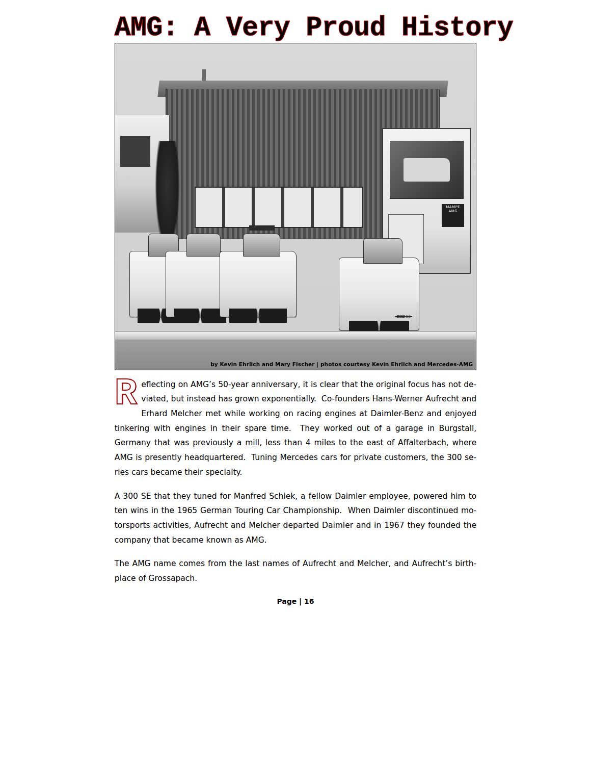AMG: A Very Proud History
MAMPE
AMG
888
Z-5218
by Kevin Ehrlich and Mary Fischer | photos courtesy Kevin Ehrlich and Mercedes-AMG
Reflecting on AMG’s 50-year anniversary, it is clear that the original focus has not deviated, but instead has grown exponentially. Co-founders Hans-Werner Aufrecht and Erhard Melcher met while working on racing engines at Daimler-Benz and enjoyed tinkering with engines in their spare time. They worked out of a garage in Burgstall, Germany that was previously a mill, less than 4 miles to the east of Affalterbach, where AMG is presently headquartered. Tuning Mercedes cars for private customers, the 300 series cars became their specialty.
A 300 SE that they tuned for Manfred Schiek, a fellow Daimler employee, powered him to ten wins in the 1965 German Touring Car Championship. When Daimler discontinued motorsports activities, Aufrecht and Melcher departed Daimler and in 1967 they founded the company that became known as AMG.
The AMG name comes from the last names of Aufrecht and Melcher, and Aufrecht’s birthplace of Grossapach.
Page | 16